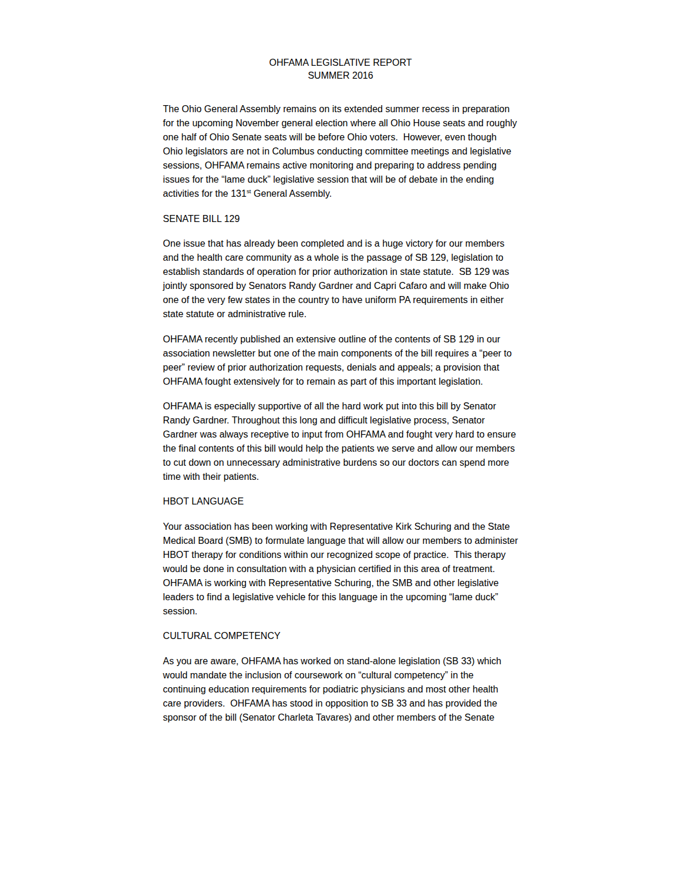OHFAMA LEGISLATIVE REPORT SUMMER 2016
The Ohio General Assembly remains on its extended summer recess in preparation for the upcoming November general election where all Ohio House seats and roughly one half of Ohio Senate seats will be before Ohio voters. However, even though Ohio legislators are not in Columbus conducting committee meetings and legislative sessions, OHFAMA remains active monitoring and preparing to address pending issues for the “lame duck” legislative session that will be of debate in the ending activities for the 131st General Assembly.
SENATE BILL 129
One issue that has already been completed and is a huge victory for our members and the health care community as a whole is the passage of SB 129, legislation to establish standards of operation for prior authorization in state statute. SB 129 was jointly sponsored by Senators Randy Gardner and Capri Cafaro and will make Ohio one of the very few states in the country to have uniform PA requirements in either state statute or administrative rule.
OHFAMA recently published an extensive outline of the contents of SB 129 in our association newsletter but one of the main components of the bill requires a “peer to peer” review of prior authorization requests, denials and appeals; a provision that OHFAMA fought extensively for to remain as part of this important legislation.
OHFAMA is especially supportive of all the hard work put into this bill by Senator Randy Gardner. Throughout this long and difficult legislative process, Senator Gardner was always receptive to input from OHFAMA and fought very hard to ensure the final contents of this bill would help the patients we serve and allow our members to cut down on unnecessary administrative burdens so our doctors can spend more time with their patients.
HBOT LANGUAGE
Your association has been working with Representative Kirk Schuring and the State Medical Board (SMB) to formulate language that will allow our members to administer HBOT therapy for conditions within our recognized scope of practice. This therapy would be done in consultation with a physician certified in this area of treatment. OHFAMA is working with Representative Schuring, the SMB and other legislative leaders to find a legislative vehicle for this language in the upcoming “lame duck” session.
CULTURAL COMPETENCY
As you are aware, OHFAMA has worked on stand-alone legislation (SB 33) which would mandate the inclusion of coursework on “cultural competency” in the continuing education requirements for podiatric physicians and most other health care providers. OHFAMA has stood in opposition to SB 33 and has provided the sponsor of the bill (Senator Charleta Tavares) and other members of the Senate